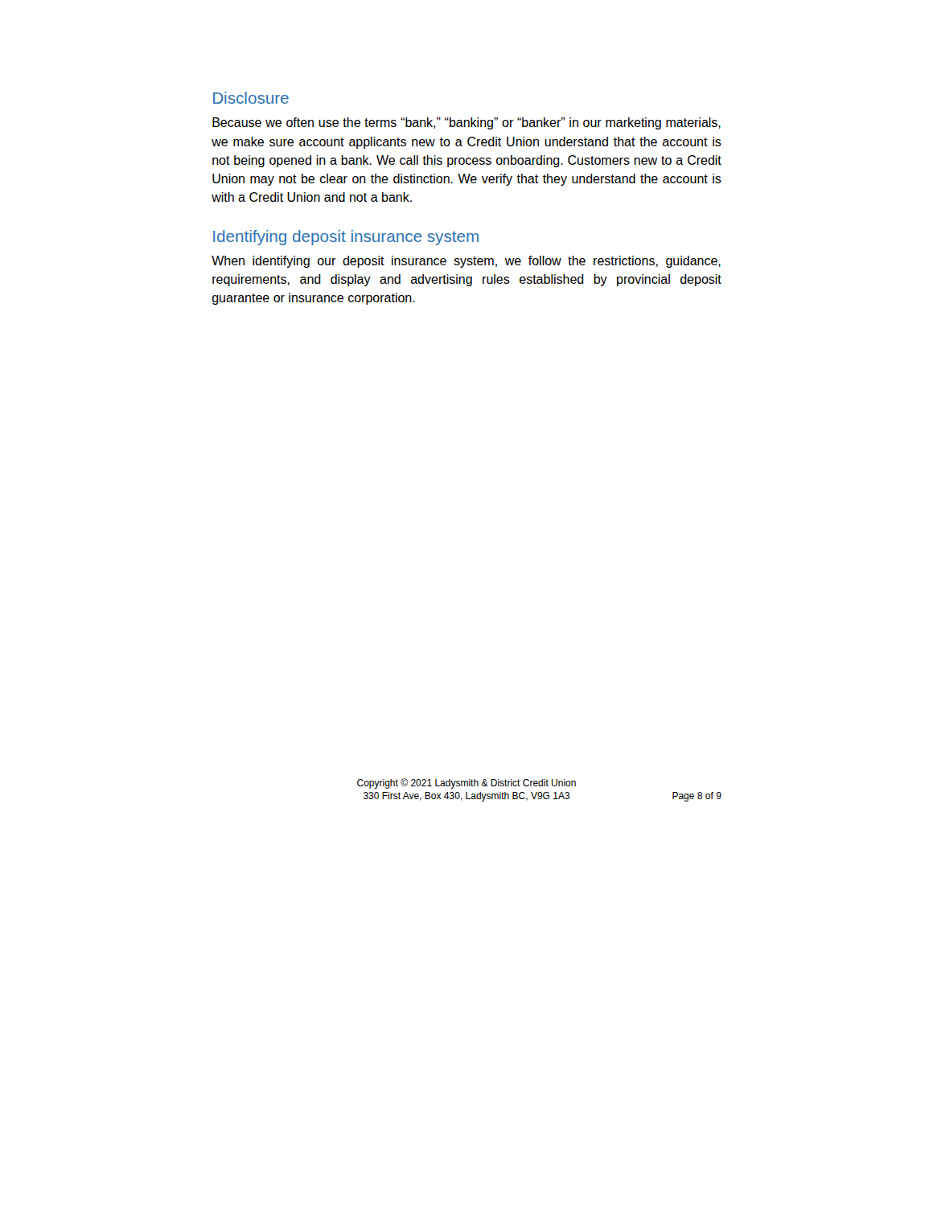Disclosure
Because we often use the terms “bank,” “banking” or “banker” in our marketing materials, we make sure account applicants new to a Credit Union understand that the account is not being opened in a bank. We call this process onboarding. Customers new to a Credit Union may not be clear on the distinction. We verify that they understand the account is with a Credit Union and not a bank.
Identifying deposit insurance system
When identifying our deposit insurance system, we follow the restrictions, guidance, requirements, and display and advertising rules established by provincial deposit guarantee or insurance corporation.
Copyright © 2021 Ladysmith & District Credit Union
330 First Ave, Box 430, Ladysmith BC, V9G 1A3
Page 8 of 9